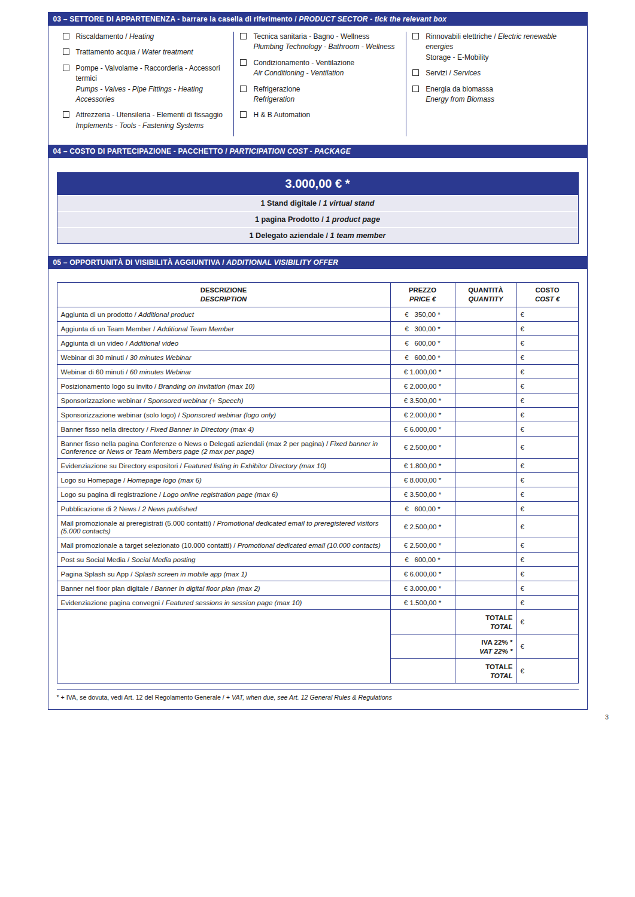03 – SETTORE DI APPARTENENZA - barrare la casella di riferimento / PRODUCT SECTOR - tick the relevant box
| Riscaldamento / Heating Trattamento acqua / Water treatment Pompe - Valvolame - Raccorderia - Accessori termici Pumps - Valves - Pipe Fittings - Heating Accessories Attrezzeria - Utensileria - Elementi di fissaggio Implements - Tools - Fastening Systems | Tecnica sanitaria - Bagno - Wellness Plumbing Technology - Bathroom - Wellness Condizionamento - Ventilazione Air Conditioning - Ventilation Refrigerazione Refrigeration H & B Automation | Rinnovabili elettriche / Electric renewable energies Storage - E-Mobility Servizi / Services Energia da biomassa Energy from Biomass |
04 – COSTO DI PARTECIPAZIONE - PACCHETTO / PARTICIPATION COST - PACKAGE
3.000,00 € *
1 Stand digitale / 1 virtual stand
1 pagina Prodotto / 1 product page
1 Delegato aziendale / 1 team member
05 – OPPORTUNITÀ DI VISIBILITÀ AGGIUNTIVA / ADDITIONAL VISIBILITY OFFER
| DESCRIZIONE DESCRIPTION | PREZZO PRICE € | QUANTITÀ QUANTITY | COSTO COST € |
| --- | --- | --- | --- |
| Aggiunta di un prodotto / Additional product | € 350,00 * | | € |
| Aggiunta di un Team Member / Additional Team Member | € 300,00 * | | € |
| Aggiunta di un video / Additional video | € 600,00 * | | € |
| Webinar di 30 minuti / 30 minutes Webinar | € 600,00 * | | € |
| Webinar di 60 minuti / 60 minutes Webinar | € 1.000,00 * | | € |
| Posizionamento logo su invito / Branding on Invitation (max 10) | € 2.000,00 * | | € |
| Sponsorizzazione webinar / Sponsored webinar (+ Speech) | € 3.500,00 * | | € |
| Sponsorizzazione webinar (solo logo) / Sponsored webinar (logo only) | € 2.000,00 * | | € |
| Banner fisso nella directory / Fixed Banner in Directory (max 4) | € 6.000,00 * | | € |
| Banner fisso nella pagina Conferenze o News o Delegati aziendali (max 2 per pagina) / Fixed banner in Conference or News or Team Members page (2 max per page) | € 2.500,00 * | | € |
| Evidenziazione su Directory espositori / Featured listing in Exhibitor Directory (max 10) | € 1.800,00 * | | € |
| Logo su Homepage / Homepage logo (max 6) | € 8.000,00 * | | € |
| Logo su pagina di registrazione / Logo online registration page (max 6) | € 3.500,00 * | | € |
| Pubblicazione di 2 News / 2 News published | € 600,00 * | | € |
| Mail promozionale ai preregistrati (5.000 contatti) / Promotional dedicated email to preregistered visitors (5.000 contacts) | € 2.500,00 * | | € |
| Mail promozionale a target selezionato (10.000 contatti) / Promotional dedicated email (10.000 contacts) | € 2.500,00 * | | € |
| Post su Social Media / Social Media posting | € 600,00 * | | € |
| Pagina Splash su App / Splash screen in mobile app (max 1) | € 6.000,00 * | | € |
| Banner nel floor plan digitale / Banner in digital floor plan (max 2) | € 3.000,00 * | | € |
| Evidenziazione pagina convegni / Featured sessions in session page (max 10) | € 1.500,00 * | | € |
| | | TOTALE TOTAL | € |
| | IVA 22% * VAT 22% * | € |
| | TOTALE TOTAL | € |
* + IVA, se dovuta, vedi Art. 12 del Regolamento Generale / + VAT, when due, see Art. 12 General Rules & Regulations
3